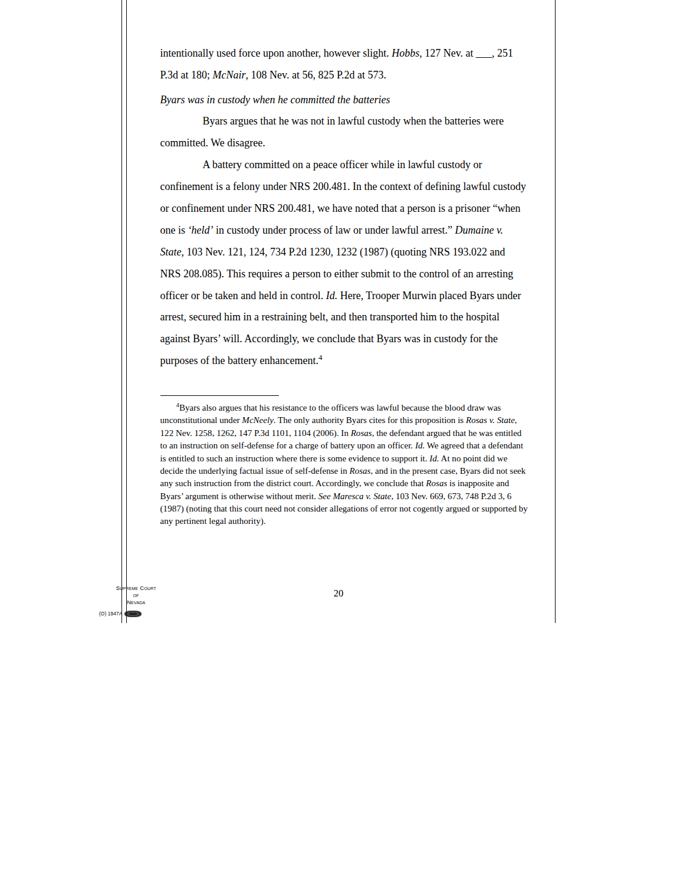intentionally used force upon another, however slight. Hobbs, 127 Nev. at ___, 251 P.3d at 180; McNair, 108 Nev. at 56, 825 P.2d at 573.
Byars was in custody when he committed the batteries
Byars argues that he was not in lawful custody when the batteries were committed. We disagree.
A battery committed on a peace officer while in lawful custody or confinement is a felony under NRS 200.481. In the context of defining lawful custody or confinement under NRS 200.481, we have noted that a person is a prisoner “when one is ‘held’ in custody under process of law or under lawful arrest.” Dumaine v. State, 103 Nev. 121, 124, 734 P.2d 1230, 1232 (1987) (quoting NRS 193.022 and NRS 208.085). This requires a person to either submit to the control of an arresting officer or be taken and held in control. Id. Here, Trooper Murwin placed Byars under arrest, secured him in a restraining belt, and then transported him to the hospital against Byars’ will. Accordingly, we conclude that Byars was in custody for the purposes of the battery enhancement.4
4Byars also argues that his resistance to the officers was lawful because the blood draw was unconstitutional under McNeely. The only authority Byars cites for this proposition is Rosas v. State, 122 Nev. 1258, 1262, 147 P.3d 1101, 1104 (2006). In Rosas, the defendant argued that he was entitled to an instruction on self-defense for a charge of battery upon an officer. Id. We agreed that a defendant is entitled to such an instruction where there is some evidence to support it. Id. At no point did we decide the underlying factual issue of self-defense in Rosas, and in the present case, Byars did not seek any such instruction from the district court. Accordingly, we conclude that Rosas is inapposite and Byars’ argument is otherwise without merit. See Maresca v. State, 103 Nev. 669, 673, 748 P.2d 3, 6 (1987) (noting that this court need not consider allegations of error not cogently argued or supported by any pertinent legal authority).
Supreme Court
of
Nevada
(O) 1947A
20